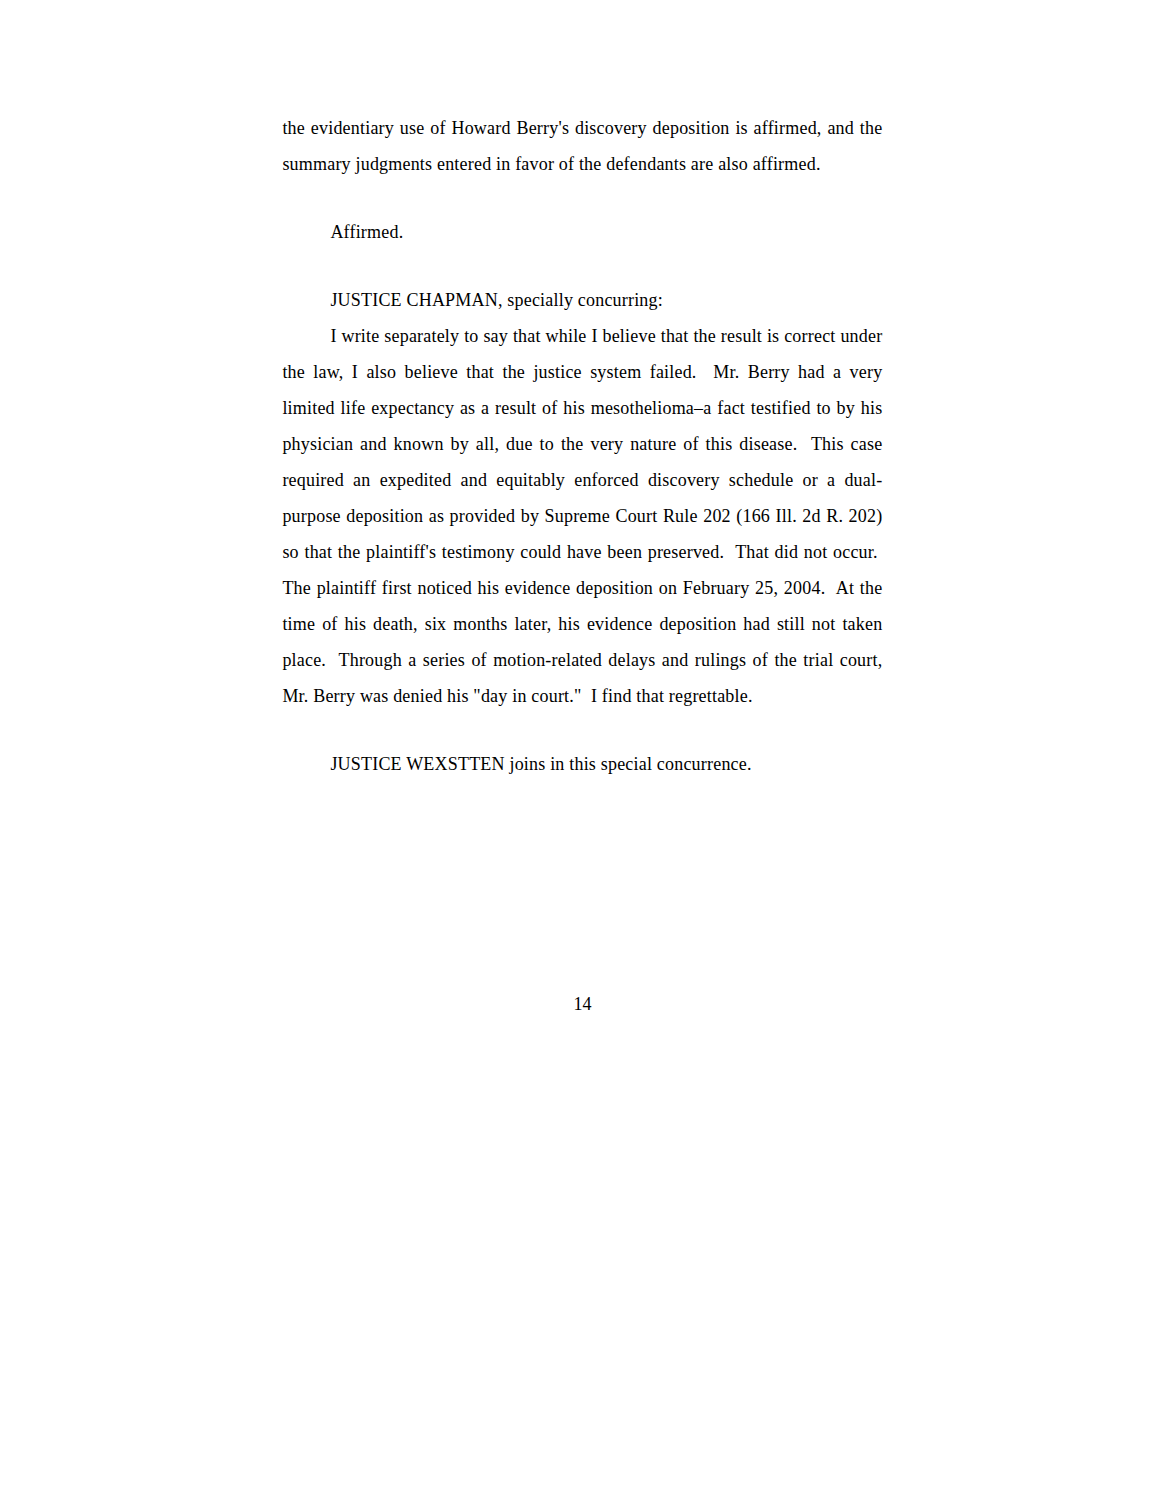the evidentiary use of Howard Berry's discovery deposition is affirmed, and the summary judgments entered in favor of the defendants are also affirmed.
Affirmed.
JUSTICE CHAPMAN, specially concurring:
I write separately to say that while I believe that the result is correct under the law, I also believe that the justice system failed. Mr. Berry had a very limited life expectancy as a result of his mesothelioma–a fact testified to by his physician and known by all, due to the very nature of this disease. This case required an expedited and equitably enforced discovery schedule or a dual-purpose deposition as provided by Supreme Court Rule 202 (166 Ill. 2d R. 202) so that the plaintiff's testimony could have been preserved. That did not occur. The plaintiff first noticed his evidence deposition on February 25, 2004. At the time of his death, six months later, his evidence deposition had still not taken place. Through a series of motion-related delays and rulings of the trial court, Mr. Berry was denied his "day in court." I find that regrettable.
JUSTICE WEXSTTEN joins in this special concurrence.
14